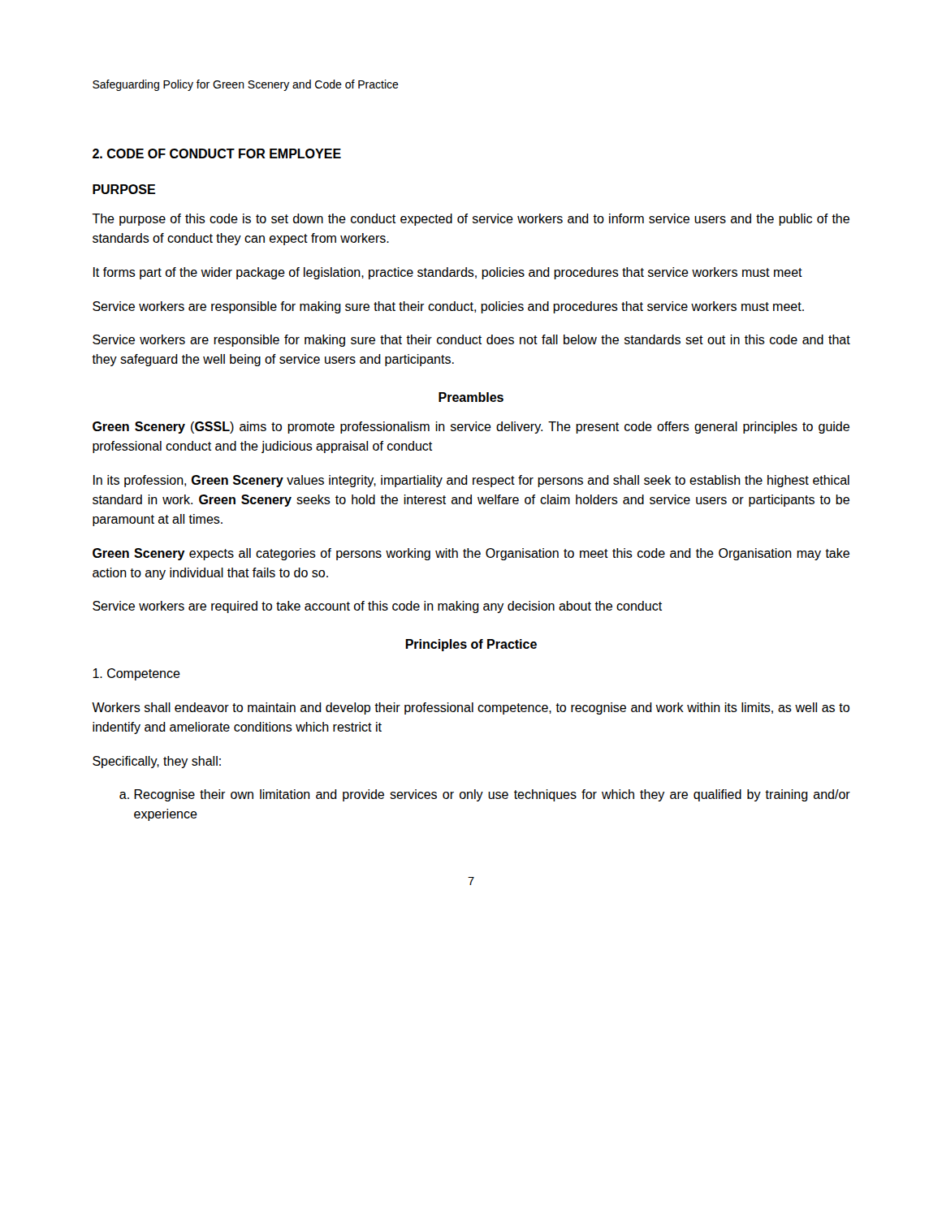Safeguarding Policy for Green Scenery and Code of Practice
2. CODE OF CONDUCT FOR EMPLOYEE
PURPOSE
The purpose of this code is to set down the conduct expected of service workers and to inform service users and the public of the standards of conduct they can expect from workers.
It forms part of the wider package of legislation, practice standards, policies and procedures that service workers must meet
Service workers are responsible for making sure that their conduct, policies and procedures that service workers must meet.
Service workers are responsible for making sure that their conduct does not fall below the standards set out in this code and that they safeguard the well being of service users and participants.
Preambles
Green Scenery (GSSL) aims to promote professionalism in service delivery. The present code offers general principles to guide professional conduct and the judicious appraisal of conduct
In its profession, Green Scenery values integrity, impartiality and respect for persons and shall seek to establish the highest ethical standard in work. Green Scenery seeks to hold the interest and welfare of claim holders and service users or participants to be paramount at all times.
Green Scenery expects all categories of persons working with the Organisation to meet this code and the Organisation may take action to any individual that fails to do so.
Service workers are required to take account of this code in making any decision about the conduct
Principles of Practice
1. Competence
Workers shall endeavor to maintain and develop their professional competence, to recognise and work within its limits, as well as to indentify and ameliorate conditions which restrict it
Specifically, they shall:
Recognise their own limitation and provide services or only use techniques for which they are qualified by training and/or experience
7